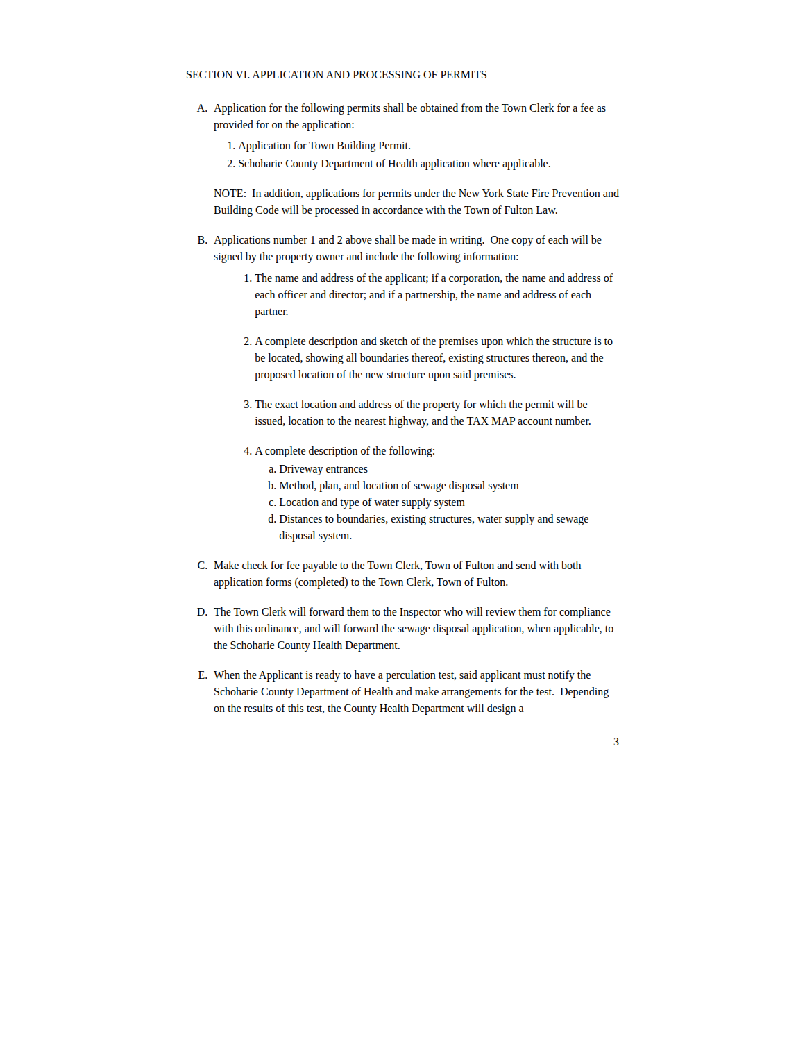SECTION VI. APPLICATION AND PROCESSING OF PERMITS
Application for the following permits shall be obtained from the Town Clerk for a fee as provided for on the application:
Application for Town Building Permit.
Schoharie County Department of Health application where applicable.
NOTE: In addition, applications for permits under the New York State Fire Prevention and Building Code will be processed in accordance with the Town of Fulton Law.
Applications number 1 and 2 above shall be made in writing. One copy of each will be signed by the property owner and include the following information:
The name and address of the applicant; if a corporation, the name and address of each officer and director; and if a partnership, the name and address of each partner.
A complete description and sketch of the premises upon which the structure is to be located, showing all boundaries thereof, existing structures thereon, and the proposed location of the new structure upon said premises.
The exact location and address of the property for which the permit will be issued, location to the nearest highway, and the TAX MAP account number.
A complete description of the following:
Driveway entrances
Method, plan, and location of sewage disposal system
Location and type of water supply system
Distances to boundaries, existing structures, water supply and sewage disposal system.
Make check for fee payable to the Town Clerk, Town of Fulton and send with both application forms (completed) to the Town Clerk, Town of Fulton.
The Town Clerk will forward them to the Inspector who will review them for compliance with this ordinance, and will forward the sewage disposal application, when applicable, to the Schoharie County Health Department.
When the Applicant is ready to have a perculation test, said applicant must notify the Schoharie County Department of Health and make arrangements for the test. Depending on the results of this test, the County Health Department will design a
3